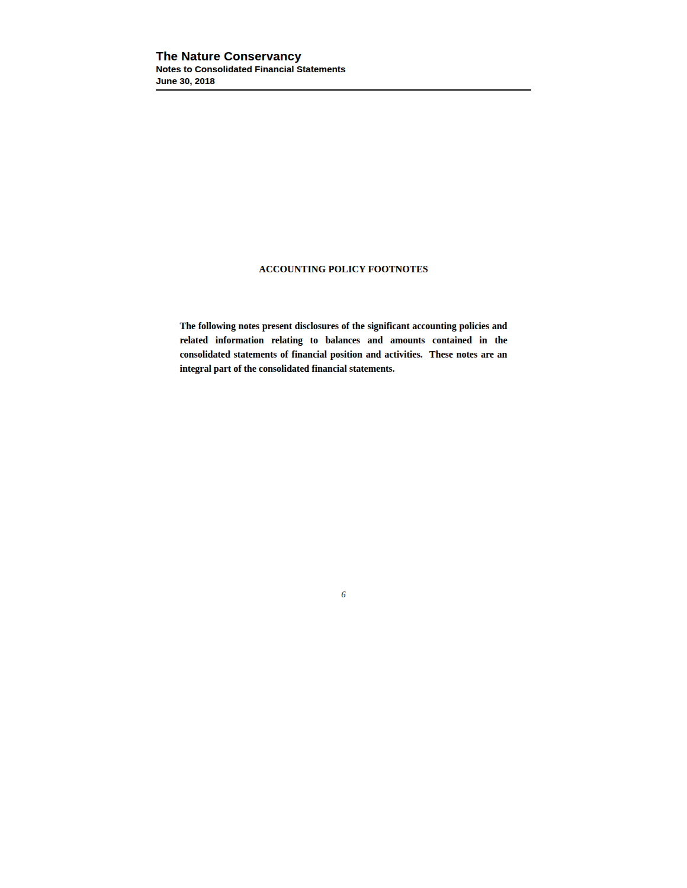The Nature Conservancy
Notes to Consolidated Financial Statements
June 30, 2018
ACCOUNTING POLICY FOOTNOTES
The following notes present disclosures of the significant accounting policies and related information relating to balances and amounts contained in the consolidated statements of financial position and activities. These notes are an integral part of the consolidated financial statements.
6